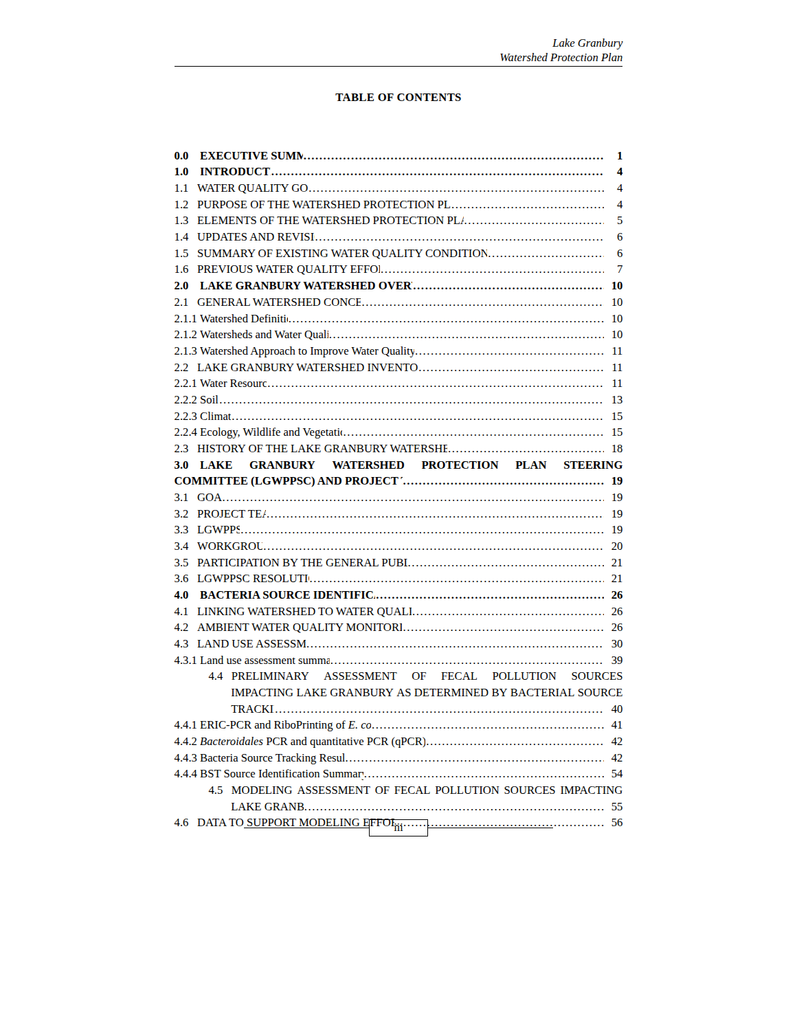Lake Granbury
Watershed Protection Plan
TABLE OF CONTENTS
0.0 EXECUTIVE SUMMARY ................................................................................................. 1
1.0 INTRODUCTION ............................................................................................................. 4
1.1 WATER QUALITY GOALS ......................................................................................... 4
1.2 PURPOSE OF THE WATERSHED PROTECTION PLAN ......................................... 4
1.3 ELEMENTS OF THE WATERSHED PROTECTION PLAN ..................................... 5
1.4 UPDATES AND REVISIONS ....................................................................................... 6
1.5 SUMMARY OF EXISTING WATER QUALITY CONDITIONS .............................. 6
1.6 PREVIOUS WATER QUALITY EFFORTS .............................................................. 7
2.0 LAKE GRANBURY WATERSHED OVERVIEW ....................................................... 10
2.1 GENERAL WATERSHED CONCEPTS ..................................................................... 10
2.1.1 Watershed Definition ......................................................................................... 10
2.1.2 Watersheds and Water Quality ........................................................................... 10
2.1.3 Watershed Approach to Improve Water Quality ................................................ 11
2.2 LAKE GRANBURY WATERSHED INVENTORY .................................................. 11
2.2.1 Water Resources .................................................................................................. 11
2.2.2 Soils ....................................................................................................................... 13
2.2.3 Climate .............................................................................................................. 15
2.2.4 Ecology, Wildlife and Vegetation ...................................................................... 15
2.3 HISTORY OF THE LAKE GRANBURY WATERSHED ......................................... 18
3.0 LAKE GRANBURY WATERSHED PROTECTION PLAN STEERING
COMMITTEE (LGWPPSC) AND PROJECT TEAM .......................................................... 19
3.1 GOAL ............................................................................................................................. 19
3.2 PROJECT TEAM ....................................................................................................... 19
3.3 LGWPPSC ................................................................................................................. 19
3.4 WORKGROUPS ......................................................................................................... 20
3.5 PARTICIPATION BY THE GENERAL PUBLIC ..................................................... 21
3.6 LGWPPSC RESOLUTIONS ......................................................................................... 21
4.0 BACTERIA SOURCE IDENTIFICATION ..................................................................... 26
4.1 LINKING WATERSHED TO WATER QUALITY .................................................... 26
4.2 AMBIENT WATER QUALITY MONITORING ....................................................... 26
4.3 LAND USE ASSESSMENT ........................................................................................... 30
4.3.1 Land use assessment summary ........................................................................... 39
4.4 PRELIMINARY ASSESSMENT OF FECAL POLLUTION SOURCES
IMPACTING LAKE GRANBURY AS DETERMINED BY BACTERIAL SOURCE
TRACKING ................................................................................................................. 40
4.4.1 ERIC-PCR and RiboPrinting of E. coli ............................................................. 41
4.4.2 Bacteroidales PCR and quantitative PCR (qPCR) ............................................. 42
4.4.3 Bacteria Source Tracking Results ..................................................................... 42
4.4.4 BST Source Identification Summary .............................................................. 54
4.5 MODELING ASSESSMENT OF FECAL POLLUTION SOURCES IMPACTING
LAKE GRANBURY ..................................................................................................... 55
4.6 DATA TO SUPPORT MODELING EFFORTS ......................................................... 56
iii